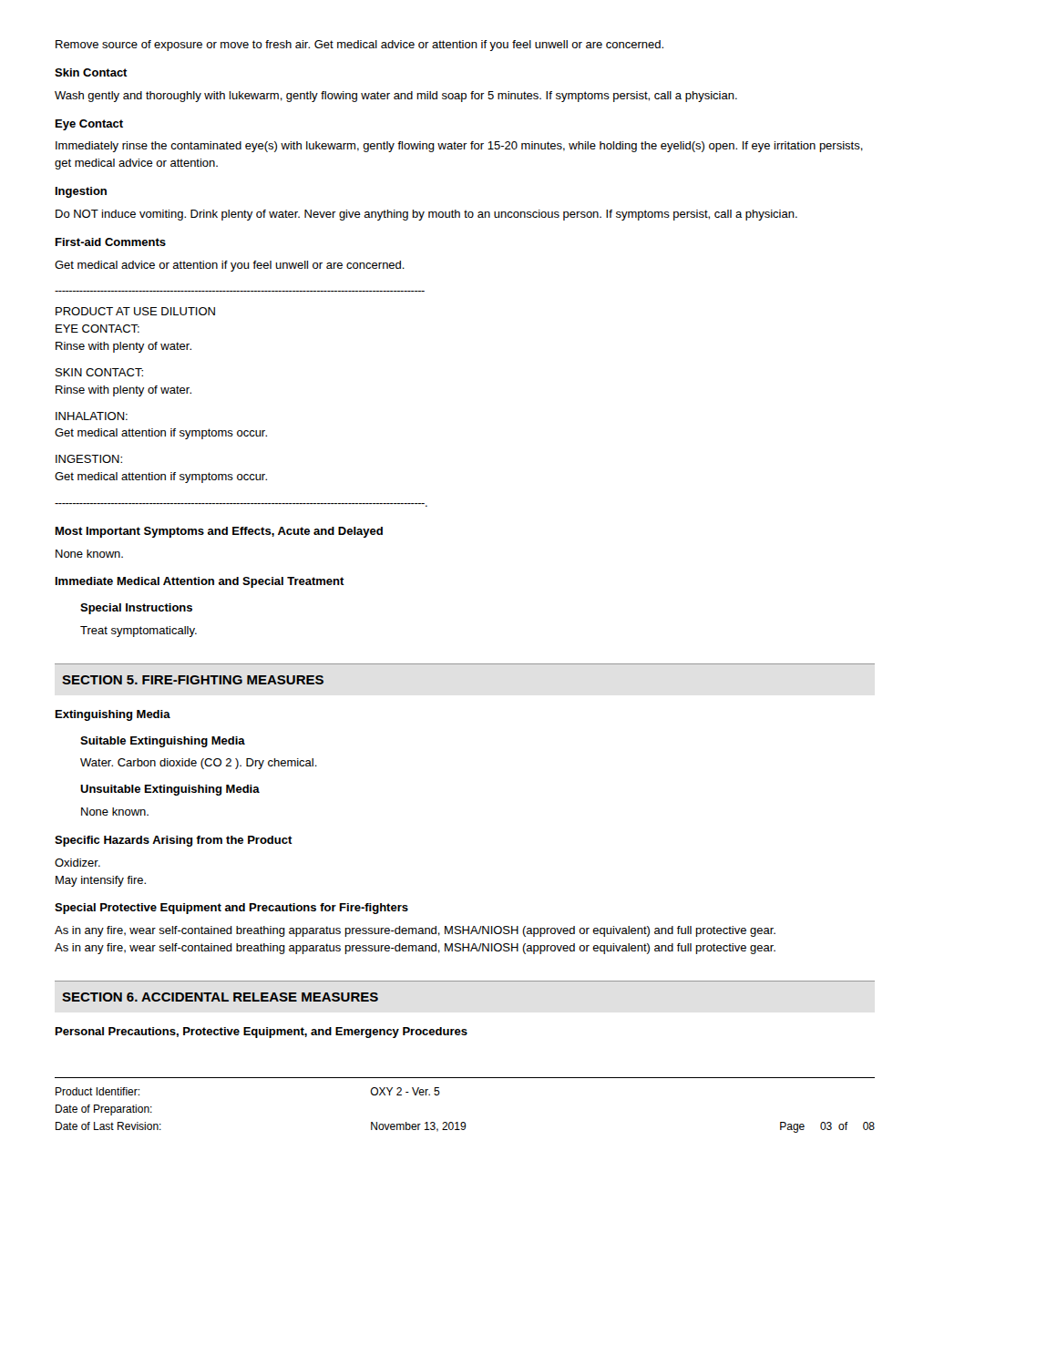Remove source of exposure or move to fresh air. Get medical advice or attention if you feel unwell or are concerned.
Skin Contact
Wash gently and thoroughly with lukewarm, gently flowing water and mild soap for 5 minutes. If symptoms persist, call a physician.
Eye Contact
Immediately rinse the contaminated eye(s) with lukewarm, gently flowing water for 15-20 minutes, while holding the eyelid(s) open. If eye irritation persists, get medical advice or attention.
Ingestion
Do NOT induce vomiting. Drink plenty of water. Never give anything by mouth to an unconscious person. If symptoms persist, call a physician.
First-aid Comments
Get medical advice or attention if you feel unwell or are concerned.
----------------------------------------------------------------------------------------------------------
PRODUCT AT USE DILUTION
EYE CONTACT:
Rinse with plenty of water.
SKIN CONTACT:
Rinse with plenty of water.
INHALATION:
Get medical attention if symptoms occur.
INGESTION:
Get medical attention if symptoms occur.
----------------------------------------------------------------------------------------------------------.
Most Important Symptoms and Effects, Acute and Delayed
None known.
Immediate Medical Attention and Special Treatment
Special Instructions
Treat symptomatically.
SECTION 5. FIRE-FIGHTING MEASURES
Extinguishing Media
Suitable Extinguishing Media
Water. Carbon dioxide (CO 2 ). Dry chemical.
Unsuitable Extinguishing Media
None known.
Specific Hazards Arising from the Product
Oxidizer.
May intensify fire.
Special Protective Equipment and Precautions for Fire-fighters
As in any fire, wear self-contained breathing apparatus pressure-demand, MSHA/NIOSH (approved or equivalent) and full protective gear.
As in any fire, wear self-contained breathing apparatus pressure-demand, MSHA/NIOSH (approved or equivalent) and full protective gear.
SECTION 6. ACCIDENTAL RELEASE MEASURES
Personal Precautions, Protective Equipment, and Emergency Procedures
| Product Identifier: | OXY 2 - Ver. 5 | |
| Date of Preparation: | | |
| Date of Last Revision: | November 13, 2019 | Page 03 of 08 |